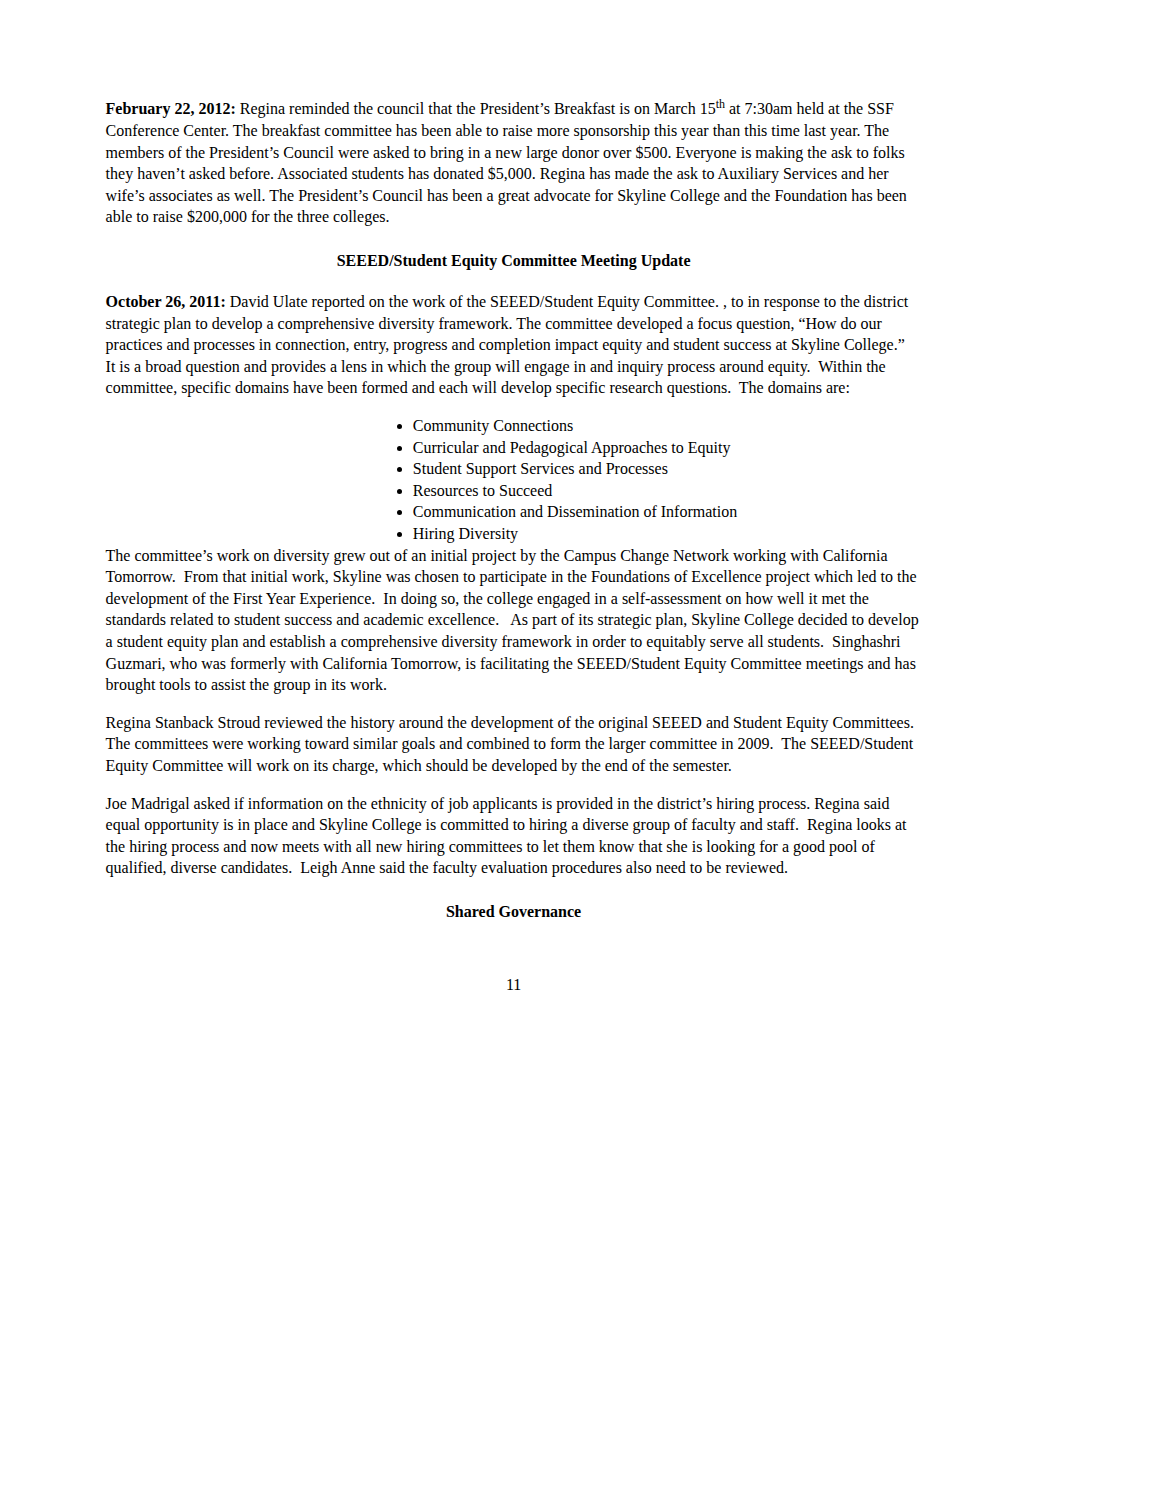February 22, 2012: Regina reminded the council that the President’s Breakfast is on March 15th at 7:30am held at the SSF Conference Center. The breakfast committee has been able to raise more sponsorship this year than this time last year. The members of the President’s Council were asked to bring in a new large donor over $500. Everyone is making the ask to folks they haven’t asked before. Associated students has donated $5,000. Regina has made the ask to Auxiliary Services and her wife’s associates as well. The President’s Council has been a great advocate for Skyline College and the Foundation has been able to raise $200,000 for the three colleges.
SEEED/Student Equity Committee Meeting Update
October 26, 2011: David Ulate reported on the work of the SEEED/Student Equity Committee. , to in response to the district strategic plan to develop a comprehensive diversity framework. The committee developed a focus question, “How do our practices and processes in connection, entry, progress and completion impact equity and student success at Skyline College.” It is a broad question and provides a lens in which the group will engage in and inquiry process around equity. Within the committee, specific domains have been formed and each will develop specific research questions. The domains are:
Community Connections
Curricular and Pedagogical Approaches to Equity
Student Support Services and Processes
Resources to Succeed
Communication and Dissemination of Information
Hiring Diversity
The committee’s work on diversity grew out of an initial project by the Campus Change Network working with California Tomorrow. From that initial work, Skyline was chosen to participate in the Foundations of Excellence project which led to the development of the First Year Experience. In doing so, the college engaged in a self-assessment on how well it met the standards related to student success and academic excellence. As part of its strategic plan, Skyline College decided to develop a student equity plan and establish a comprehensive diversity framework in order to equitably serve all students. Singhashri Guzmari, who was formerly with California Tomorrow, is facilitating the SEEED/Student Equity Committee meetings and has brought tools to assist the group in its work.
Regina Stanback Stroud reviewed the history around the development of the original SEEED and Student Equity Committees. The committees were working toward similar goals and combined to form the larger committee in 2009. The SEEED/Student Equity Committee will work on its charge, which should be developed by the end of the semester.
Joe Madrigal asked if information on the ethnicity of job applicants is provided in the district’s hiring process. Regina said equal opportunity is in place and Skyline College is committed to hiring a diverse group of faculty and staff. Regina looks at the hiring process and now meets with all new hiring committees to let them know that she is looking for a good pool of qualified, diverse candidates. Leigh Anne said the faculty evaluation procedures also need to be reviewed.
Shared Governance
11